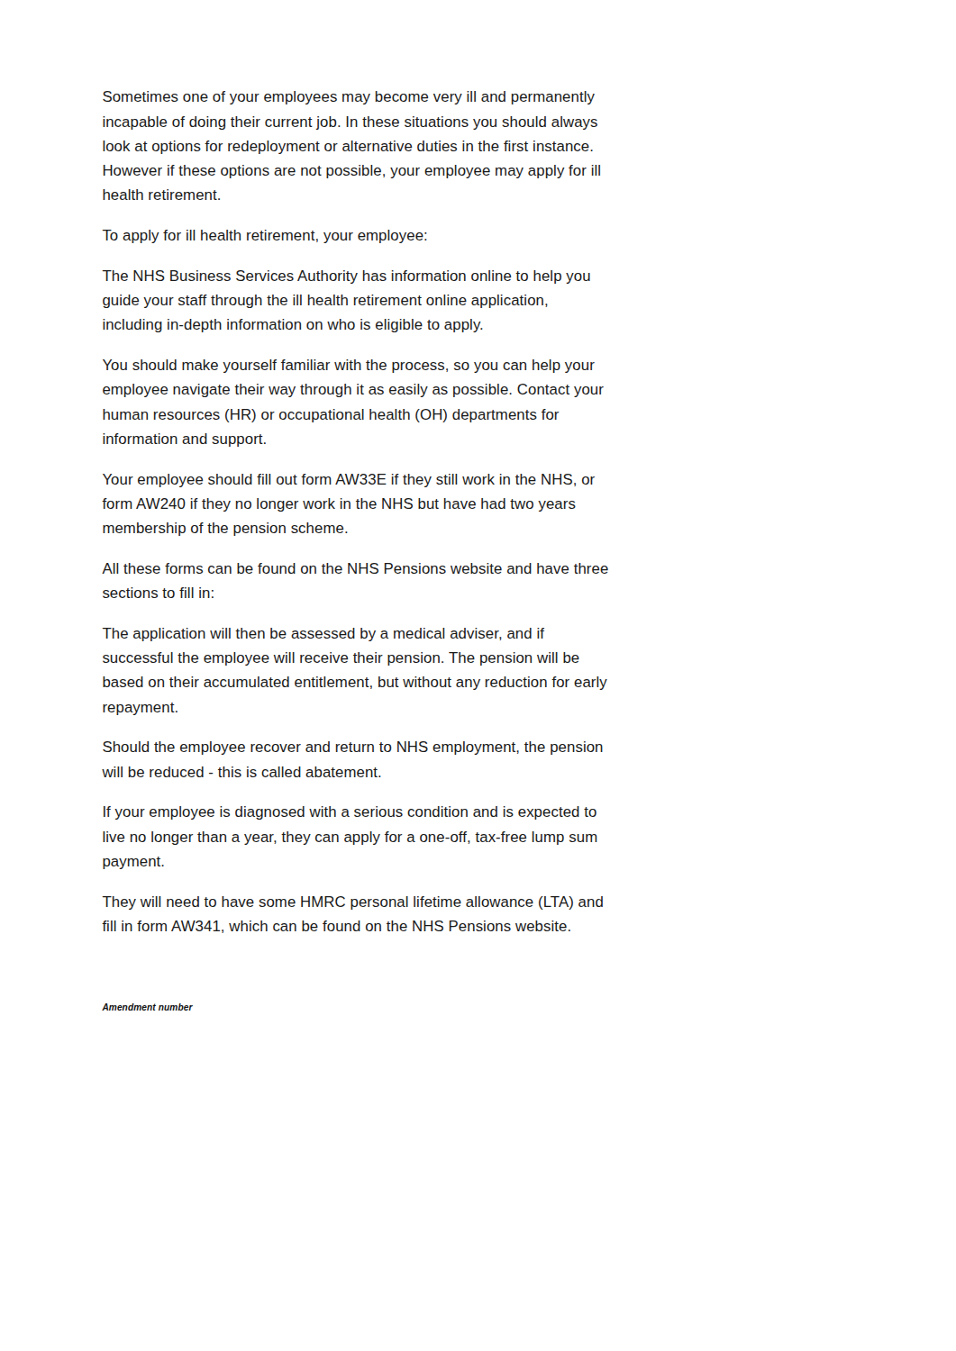Sometimes one of your employees may become very ill and permanently incapable of doing their current job. In these situations you should always look at options for redeployment or alternative duties in the first instance. However if these options are not possible, your employee may apply for ill health retirement.
To apply for ill health retirement, your employee:
The NHS Business Services Authority has information online to help you guide your staff through the ill health retirement online application, including in-depth information on who is eligible to apply.
You should make yourself familiar with the process, so you can help your employee navigate their way through it as easily as possible. Contact your human resources (HR) or occupational health (OH) departments for information and support.
Your employee should fill out form AW33E if they still work in the NHS, or form AW240 if they no longer work in the NHS but have had two years membership of the pension scheme.
All these forms can be found on the NHS Pensions website and have three sections to fill in:
The application will then be assessed by a medical adviser, and if successful the employee will receive their pension. The pension will be based on their accumulated entitlement, but without any reduction for early repayment.
Should the employee recover and return to NHS employment, the pension will be reduced - this is called abatement.
If your employee is diagnosed with a serious condition and is expected to live no longer than a year, they can apply for a one-off, tax-free lump sum payment.
They will need to have some HMRC personal lifetime allowance (LTA) and fill in form AW341, which can be found on the NHS Pensions website.
Amendment number